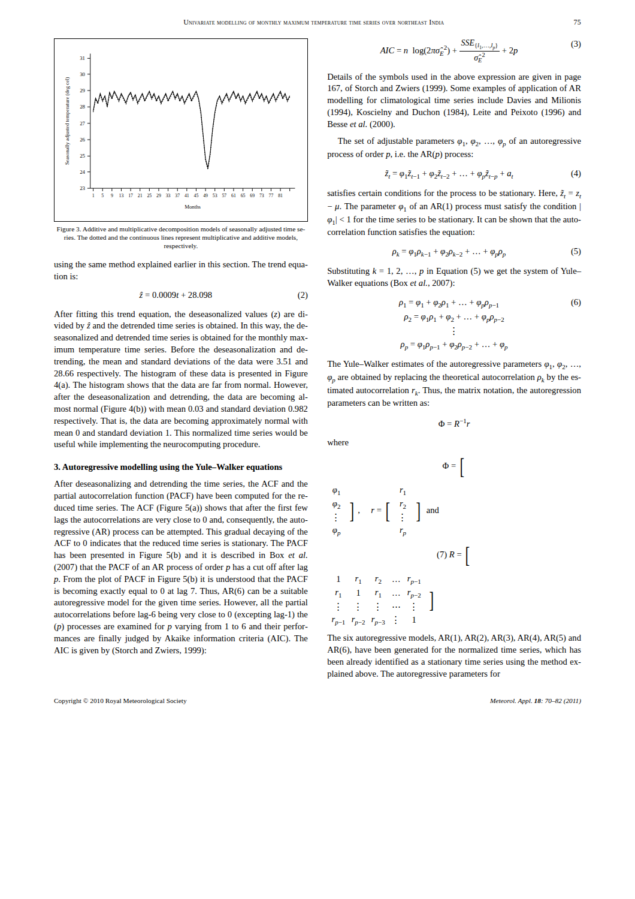Univariate modelling of monthly maximum temperature time series over northeast India 75
31 30 29 28 27 26 25 24 23 Seasonally adjusted temperature (deg cel) 1 5 9 13 17 21 25 29 33 37 41 45 49 53 57 61 65 69 73 77 81 Months
Figure 3. Additive and multiplicative decomposition models of seasonally adjusted time series. The dotted and the continuous lines represent multiplicative and additive models, respectively.
using the same method explained earlier in this section. The trend equation is:
(2) ẑ = 0.0009t + 28.098
After fitting this trend equation, the deseasonalized values (z) are divided by ẑ and the detrended time series is obtained. In this way, the deseasonalized and detrended time series is obtained for the monthly maximum temperature time series. Before the deseasonalization and detrending, the mean and standard deviations of the data were 3.51 and 28.66 respectively. The histogram of these data is presented in Figure 4(a). The histogram shows that the data are far from normal. However, after the deseasonalization and detrending, the data are becoming almost normal (Figure 4(b)) with mean 0.03 and standard deviation 0.982 respectively. That is, the data are becoming approximately normal with mean 0 and standard deviation 1. This normalized time series would be useful while implementing the neurocomputing procedure.
3. Autoregressive modelling using the Yule–Walker equations
After deseasonalizing and detrending the time series, the ACF and the partial autocorrelation function (PACF) have been computed for the reduced time series. The ACF (Figure 5(a)) shows that after the first few lags the autocorrelations are very close to 0 and, consequently, the autoregressive (AR) process can be attempted. This gradual decaying of the ACF to 0 indicates that the reduced time series is stationary. The PACF has been presented in Figure 5(b) and it is described in Box et al. (2007) that the PACF of an AR process of order p has a cut off after lag p. From the plot of PACF in Figure 5(b) it is understood that the PACF is becoming exactly equal to 0 at lag 7. Thus, AR(6) can be a suitable autoregressive model for the given time series. However, all the partial autocorrelations before lag-6 being very close to 0 (excepting lag-1) the (p) processes are examined for p varying from 1 to 6 and their performances are finally judged by Akaike information criteria (AIC). The AIC is given by (Storch and Zwiers, 1999):
(3) AIC = n log(2πσ̂E2) + SSE{l1,…,lp}σ̂E2 + 2p
Details of the symbols used in the above expression are given in page 167, of Storch and Zwiers (1999). Some examples of application of AR modelling for climatological time series include Davies and Milionis (1994), Koscielny and Duchon (1984), Leite and Peixoto (1996) and Besse et al. (2000).
The set of adjustable parameters φ1, φ2, …, φp of an autoregressive process of order p, i.e. the AR(p) process:
(4) z̃t = φ1z̃t−1 + φ2z̃t−2 + … + φpz̃t−p + at
satisfies certain conditions for the process to be stationary. Here, z̃t = zt − μ. The parameter φ1 of an AR(1) process must satisfy the condition |φ1| < 1 for the time series to be stationary. It can be shown that the autocorrelation function satisfies the equation:
(5) ρk = φ1ρk−1 + φ2ρk−2 + … + φpρp
Substituting k = 1, 2, …, p in Equation (5) we get the system of Yule–Walker equations (Box et al., 2007):
(6) ρ1 = φ1 + φ2ρ1 + … + φpρp−1 ρ2 = φ1ρ1 + φ2 + … + φpρp−2 ⋮ ρp = φ1ρp−1 + φ2ρp−2 + … + φp
The Yule–Walker estimates of the autoregressive parameters φ1, φ2, …, φp are obtained by replacing the theoretical autocorrelation ρk by the estimated autocorrelation rk. Thus, the matrix notation, the autoregression parameters can be written as:
Φ = R−1r
where
Φ = [
| φ 1 |
| φ 2 |
| ⋮ |
| φ p |
] , r = [
| r 1 |
| r 2 |
| ⋮ |
| r p |
] and
(7) R = [
| 1 | r 1 | r 2 | … | r p −1 |
| r 1 | 1 | r 1 | … | r p −2 |
| ⋮ | ⋮ | ⋮ | ⋯ | ⋮ |
| r p −1 | r p −2 | r p −3 | ⋮ | 1 |
]
The six autoregressive models, AR(1), AR(2), AR(3), AR(4), AR(5) and AR(6), have been generated for the normalized time series, which has been already identified as a stationary time series using the method explained above. The autoregressive parameters for
Copyright © 2010 Royal Meteorological Society Meteorol. Appl. 18: 70–82 (2011)